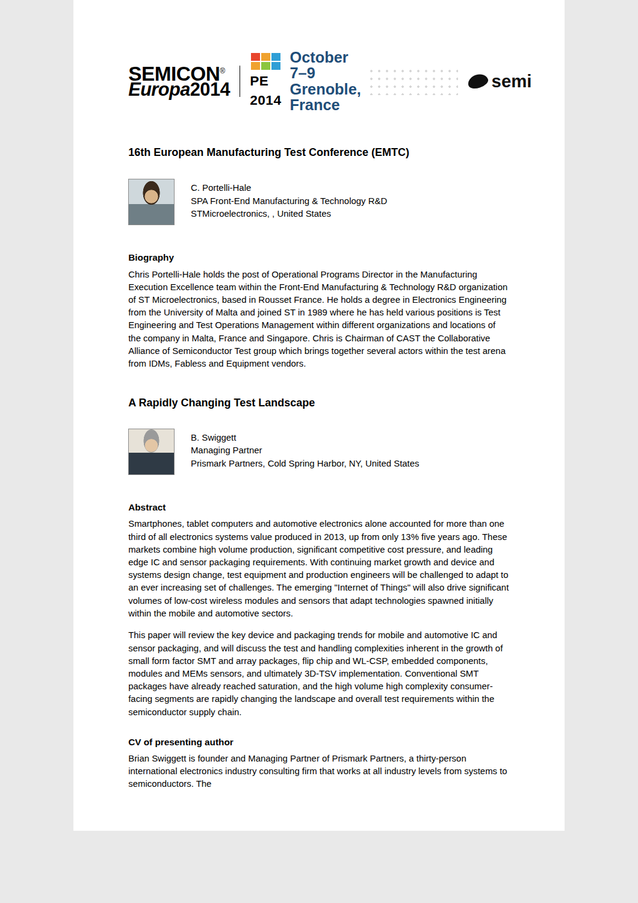SEMICON®
Europa2014
PE 2014
October 7–9
Grenoble, France
semi
16th European Manufacturing Test Conference (EMTC)
C. Portelli-Hale
SPA Front-End Manufacturing & Technology R&D
STMicroelectronics, , United States
Biography
Chris Portelli-Hale holds the post of Operational Programs Director in the Manufacturing Execution Excellence team within the Front-End Manufacturing & Technology R&D organization of ST Microelectronics, based in Rousset France. He holds a degree in Electronics Engineering from the University of Malta and joined ST in 1989 where he has held various positions is Test Engineering and Test Operations Management within different organizations and locations of the company in Malta, France and Singapore. Chris is Chairman of CAST the Collaborative Alliance of Semiconductor Test group which brings together several actors within the test arena from IDMs, Fabless and Equipment vendors.
A Rapidly Changing Test Landscape
B. Swiggett
Managing Partner
Prismark Partners, Cold Spring Harbor, NY, United States
Abstract
Smartphones, tablet computers and automotive electronics alone accounted for more than one third of all electronics systems value produced in 2013, up from only 13% five years ago. These markets combine high volume production, significant competitive cost pressure, and leading edge IC and sensor packaging requirements. With continuing market growth and device and systems design change, test equipment and production engineers will be challenged to adapt to an ever increasing set of challenges. The emerging "Internet of Things" will also drive significant volumes of low-cost wireless modules and sensors that adapt technologies spawned initially within the mobile and automotive sectors.
This paper will review the key device and packaging trends for mobile and automotive IC and sensor packaging, and will discuss the test and handling complexities inherent in the growth of small form factor SMT and array packages, flip chip and WL-CSP, embedded components, modules and MEMs sensors, and ultimately 3D-TSV implementation. Conventional SMT packages have already reached saturation, and the high volume high complexity consumer-facing segments are rapidly changing the landscape and overall test requirements within the semiconductor supply chain.
CV of presenting author
Brian Swiggett is founder and Managing Partner of Prismark Partners, a thirty-person international electronics industry consulting firm that works at all industry levels from systems to semiconductors. The